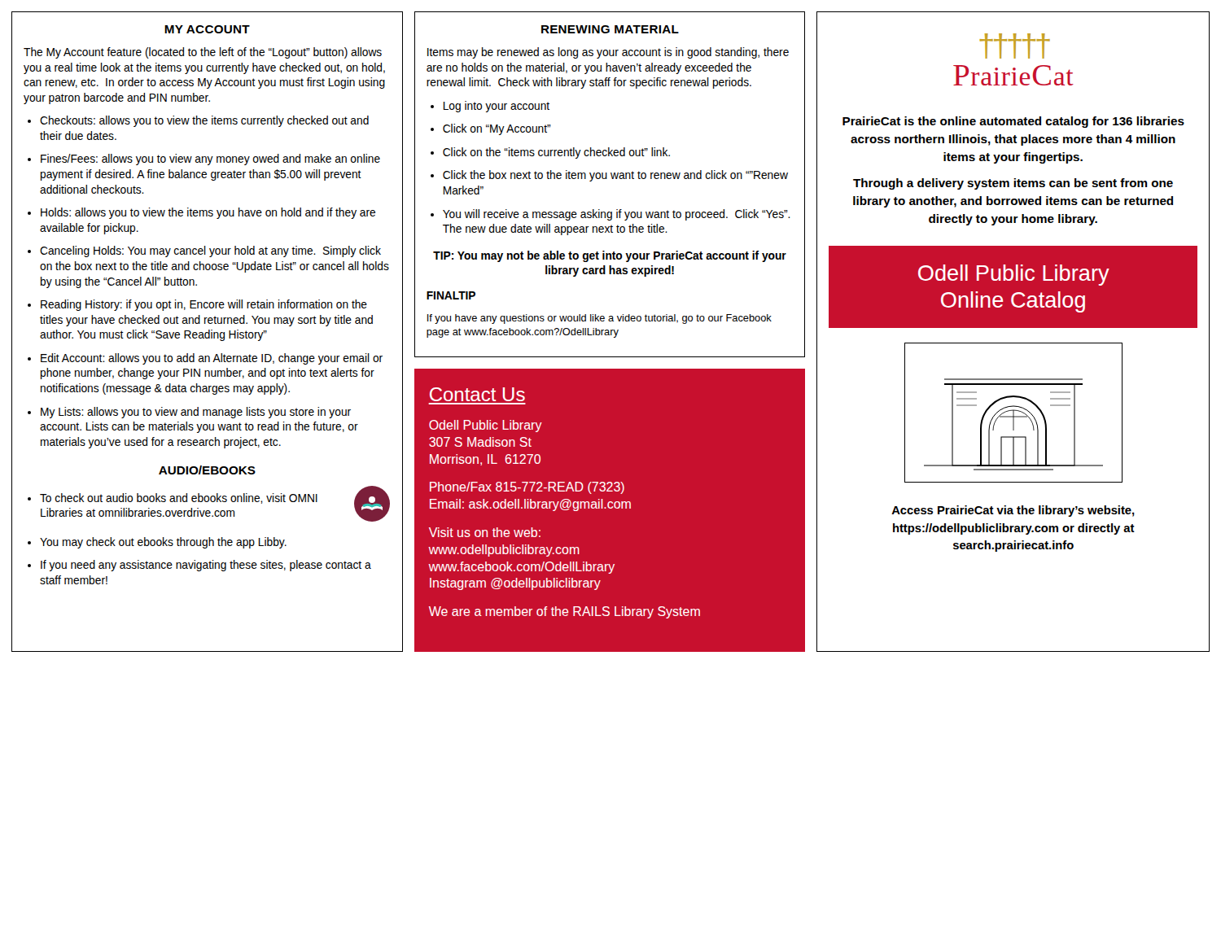MY ACCOUNT
The My Account feature (located to the left of the “Logout” button) allows you a real time look at the items you currently have checked out, on hold, can renew, etc. In order to access My Account you must first Login using your patron barcode and PIN number.
Checkouts: allows you to view the items currently checked out and their due dates.
Fines/Fees: allows you to view any money owed and make an online payment if desired. A fine balance greater than $5.00 will prevent additional checkouts.
Holds: allows you to view the items you have on hold and if they are available for pickup.
Canceling Holds: You may cancel your hold at any time. Simply click on the box next to the title and choose “Update List” or cancel all holds by using the “Cancel All” button.
Reading History: if you opt in, Encore will retain information on the titles your have checked out and returned. You may sort by title and author. You must click “Save Reading History”
Edit Account: allows you to add an Alternate ID, change your email or phone number, change your PIN number, and opt into text alerts for notifications (message & data charges may apply).
My Lists: allows you to view and manage lists you store in your account. Lists can be materials you want to read in the future, or materials you’ve used for a research project, etc.
AUDIO/EBOOKS
To check out audio books and ebooks online, visit OMNI Libraries at omnilibraries.overdrive.com
You may check out ebooks through the app Libby.
If you need any assistance navigating these sites, please contact a staff member!
RENEWING MATERIAL
Items may be renewed as long as your account is in good standing, there are no holds on the material, or you haven’t already exceeded the renewal limit. Check with library staff for specific renewal periods.
Log into your account
Click on “My Account”
Click on the “items currently checked out” link.
Click the box next to the item you want to renew and click on “”Renew Marked”
You will receive a message asking if you want to proceed. Click “Yes”. The new due date will appear next to the title.
TIP: You may not be able to get into your PrarieCat account if your library card has expired!
FINALTIP
If you have any questions or would like a video tutorial, go to our Facebook page at www.facebook.com?/OdellLibrary
Contact Us
Odell Public Library
307 S Madison St
Morrison, IL 61270
Phone/Fax 815-772-READ (7323)
Email: ask.odell.library@gmail.com
Visit us on the web:
www.odellpubliclibray.com
www.facebook.com/OdellLibrary
Instagram @odellpubliclibrary
We are a member of the RAILS Library System
†††††
PrairieCat
PrairieCat is the online automated catalog for 136 libraries across northern Illinois, that places more than 4 million items at your fingertips.
Through a delivery system items can be sent from one library to another, and borrowed items can be returned directly to your home library.
Odell Public Library
Online Catalog
Access PrairieCat via the library’s website, https://odellpubliclibrary.com or directly at search.prairiecat.info